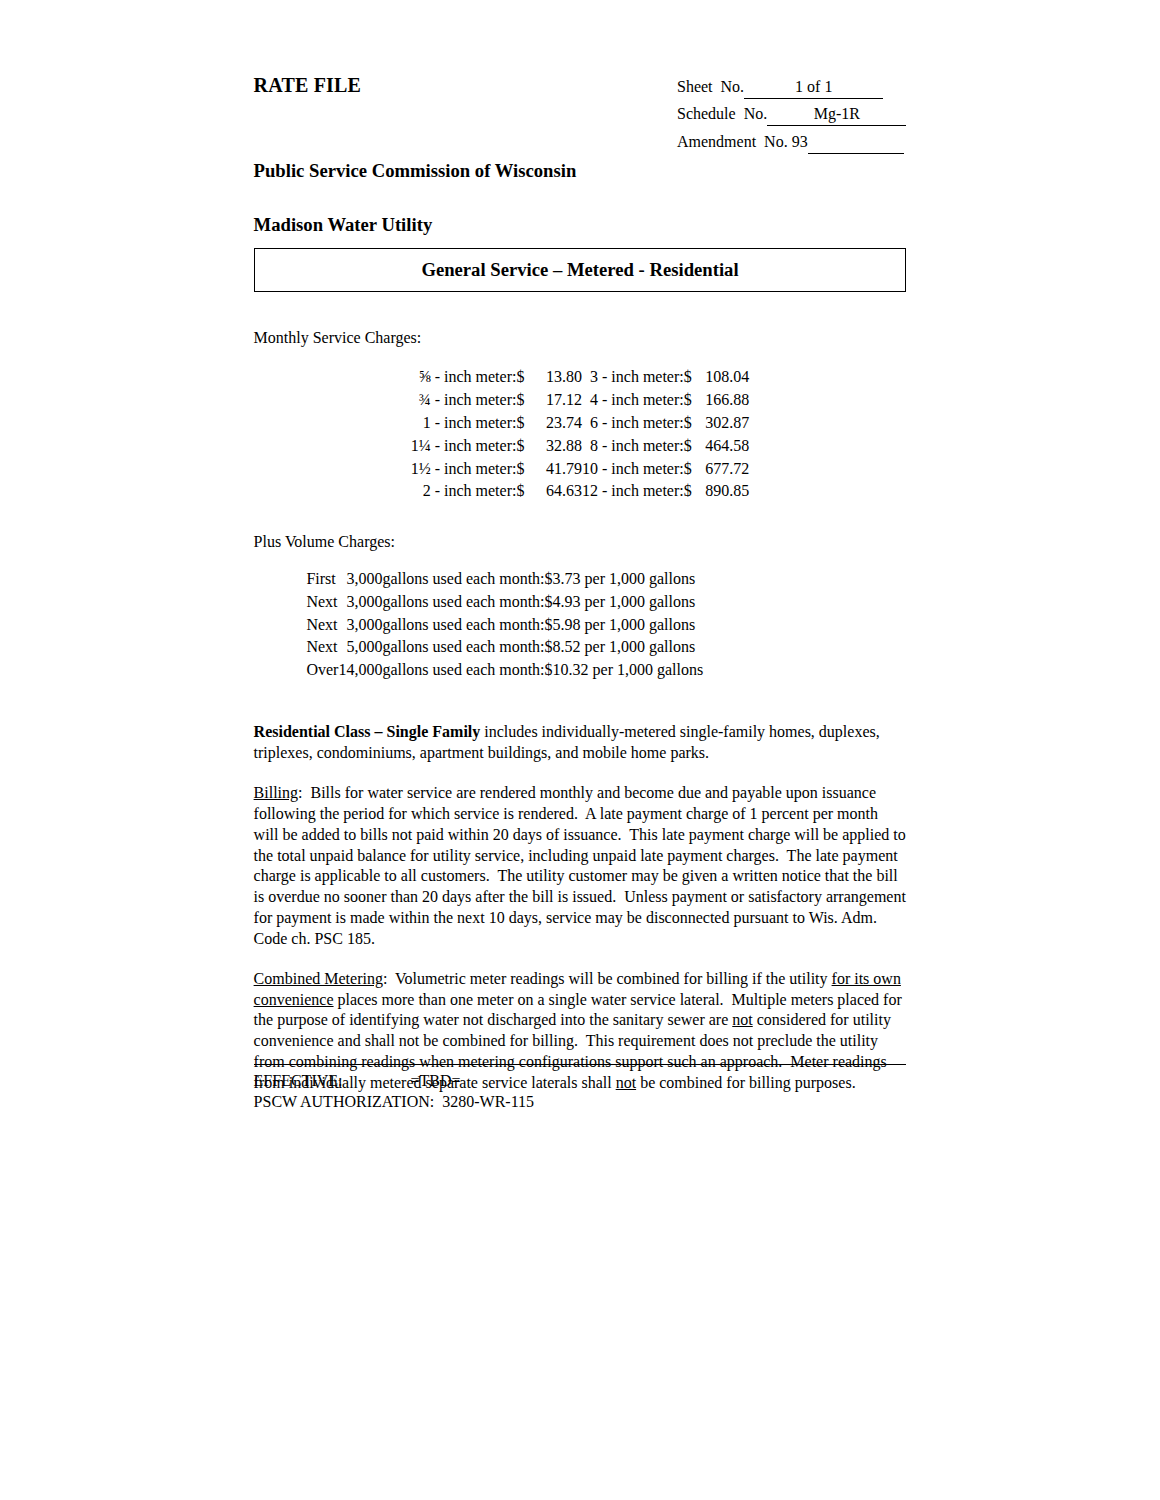RATE FILE
Sheet No. 1 of 1
Schedule No. Mg-1R
Amendment No. 93
Public Service Commission of Wisconsin
Madison Water Utility
General Service – Metered - Residential
Monthly Service Charges:
| ⅝ - inch meter: | $ | 13.80 | 3 - inch meter: | $ | 108.04 |
| ¾ - inch meter: | $ | 17.12 | 4 - inch meter: | $ | 166.88 |
| 1 - inch meter: | $ | 23.74 | 6 - inch meter: | $ | 302.87 |
| 1¼ - inch meter: | $ | 32.88 | 8 - inch meter: | $ | 464.58 |
| 1½ - inch meter: | $ | 41.79 | 10 - inch meter: | $ | 677.72 |
| 2 - inch meter: | $ | 64.63 | 12 - inch meter: | $ | 890.85 |
Plus Volume Charges:
| First | 3,000 | gallons used each month: | $3.73 per 1,000 gallons |
| Next | 3,000 | gallons used each month: | $4.93 per 1,000 gallons |
| Next | 3,000 | gallons used each month: | $5.98 per 1,000 gallons |
| Next | 5,000 | gallons used each month: | $8.52 per 1,000 gallons |
| Over | 14,000 | gallons used each month: | $10.32 per 1,000 gallons |
Residential Class – Single Family includes individually-metered single-family homes, duplexes, triplexes, condominiums, apartment buildings, and mobile home parks.
Billing: Bills for water service are rendered monthly and become due and payable upon issuance following the period for which service is rendered. A late payment charge of 1 percent per month will be added to bills not paid within 20 days of issuance. This late payment charge will be applied to the total unpaid balance for utility service, including unpaid late payment charges. The late payment charge is applicable to all customers. The utility customer may be given a written notice that the bill is overdue no sooner than 20 days after the bill is issued. Unless payment or satisfactory arrangement for payment is made within the next 10 days, service may be disconnected pursuant to Wis. Adm. Code ch. PSC 185.
Combined Metering: Volumetric meter readings will be combined for billing if the utility for its own convenience places more than one meter on a single water service lateral. Multiple meters placed for the purpose of identifying water not discharged into the sanitary sewer are not considered for utility convenience and shall not be combined for billing. This requirement does not preclude the utility from combining readings when metering configurations support such an approach. Meter readings from individually metered separate service laterals shall not be combined for billing purposes.
EFFECTIVE: =TBD=
PSCW AUTHORIZATION: 3280-WR-115